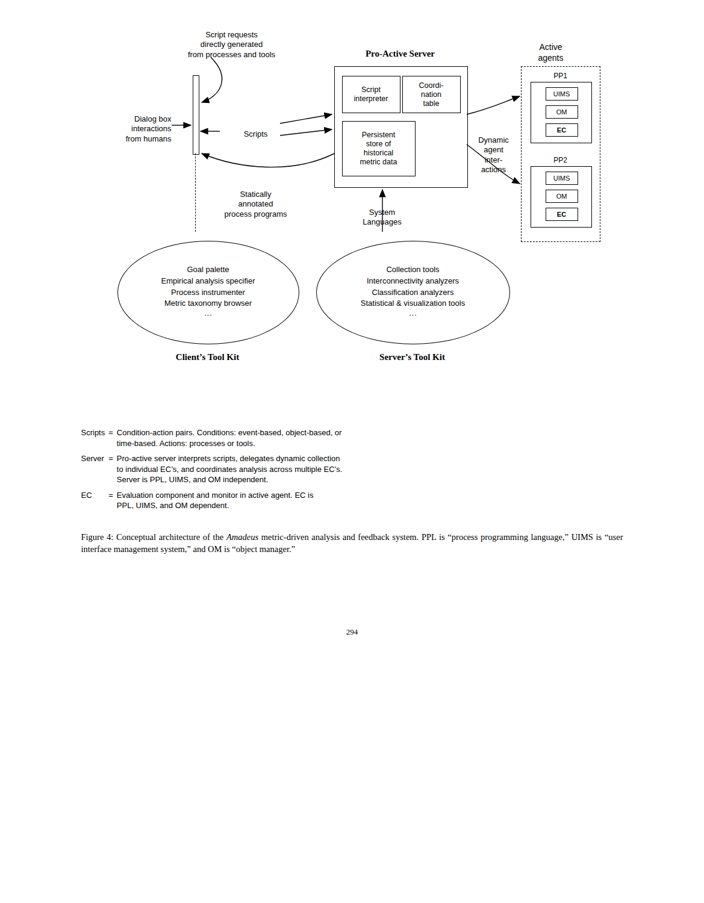Script requests
directly generated
from processes and tools
Pro-Active Server
Active
agents
Dialog box
interactions
from humans
Scripts
Statically
annotated
process programs
Dynamic
agent
inter-
actions
System
Languages
Script
interpreter
Coordi-
nation
table
Persistent
store of
historical
metric data
PP1
UIMS
OM
EC
PP2
UIMS
OM
EC
Goal palette
Empirical analysis specifier
Process instrumenter
Metric taxonomy browser
···
Collection tools
Interconnectivity analyzers
Classification analyzers
Statistical & visualization tools
···
Client’s Tool Kit
Server’s Tool Kit
| Scripts | = | Condition-action pairs. Conditions: event-based, object-based, or time-based. Actions: processes or tools. |
| Server | = | Pro-active server interprets scripts, delegates dynamic collection to individual EC’s, and coordinates analysis across multiple EC’s. Server is PPL, UIMS, and OM independent. |
| EC | = | Evaluation component and monitor in active agent. EC is PPL, UIMS, and OM dependent. |
Figure 4: Conceptual architecture of the Amadeus metric-driven analysis and feedback system. PPL is “process programming language,” UIMS is “user interface management system,” and OM is “object manager.”
294